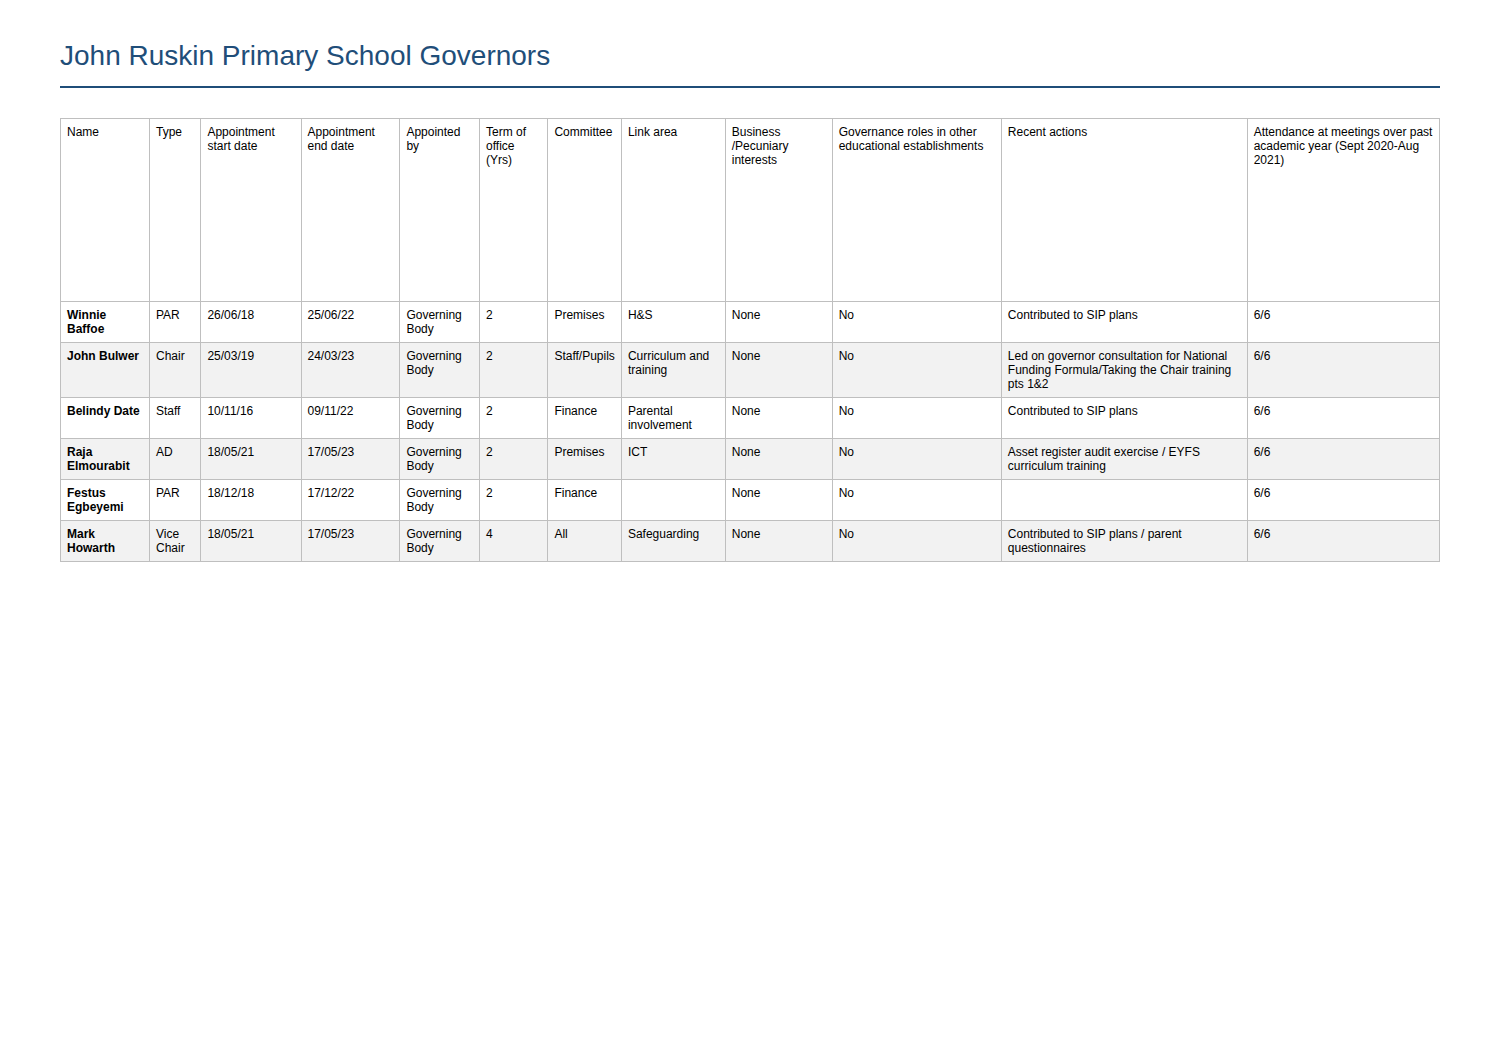John Ruskin Primary School Governors
| Name | Type | Appointment start date | Appointment end date | Appointed by | Term of office (Yrs) | Committee | Link area | Business /Pecuniary interests | Governance roles in other educational establishments | Recent actions | Attendance at meetings over past academic year (Sept 2020-Aug 2021) |
| --- | --- | --- | --- | --- | --- | --- | --- | --- | --- | --- | --- |
| Winnie Baffoe | PAR | 26/06/18 | 25/06/22 | Governing Body | 2 | Premises | H&S | None | No | Contributed to SIP plans | 6/6 |
| John Bulwer | Chair | 25/03/19 | 24/03/23 | Governing Body | 2 | Staff/Pupils | Curriculum and training | None | No | Led on governor consultation for National Funding Formula/Taking the Chair training pts 1&2 | 6/6 |
| Belindy Date | Staff | 10/11/16 | 09/11/22 | Governing Body | 2 | Finance | Parental involvement | None | No | Contributed to SIP plans | 6/6 |
| Raja Elmourabit | AD | 18/05/21 | 17/05/23 | Governing Body | 2 | Premises | ICT | None | No | Asset register audit exercise / EYFS curriculum training | 6/6 |
| Festus Egbeyemi | PAR | 18/12/18 | 17/12/22 | Governing Body | 2 | Finance | | None | No | | 6/6 |
| Mark Howarth | Vice Chair | 18/05/21 | 17/05/23 | Governing Body | 4 | All | Safeguarding | None | No | Contributed to SIP plans / parent questionnaires | 6/6 |